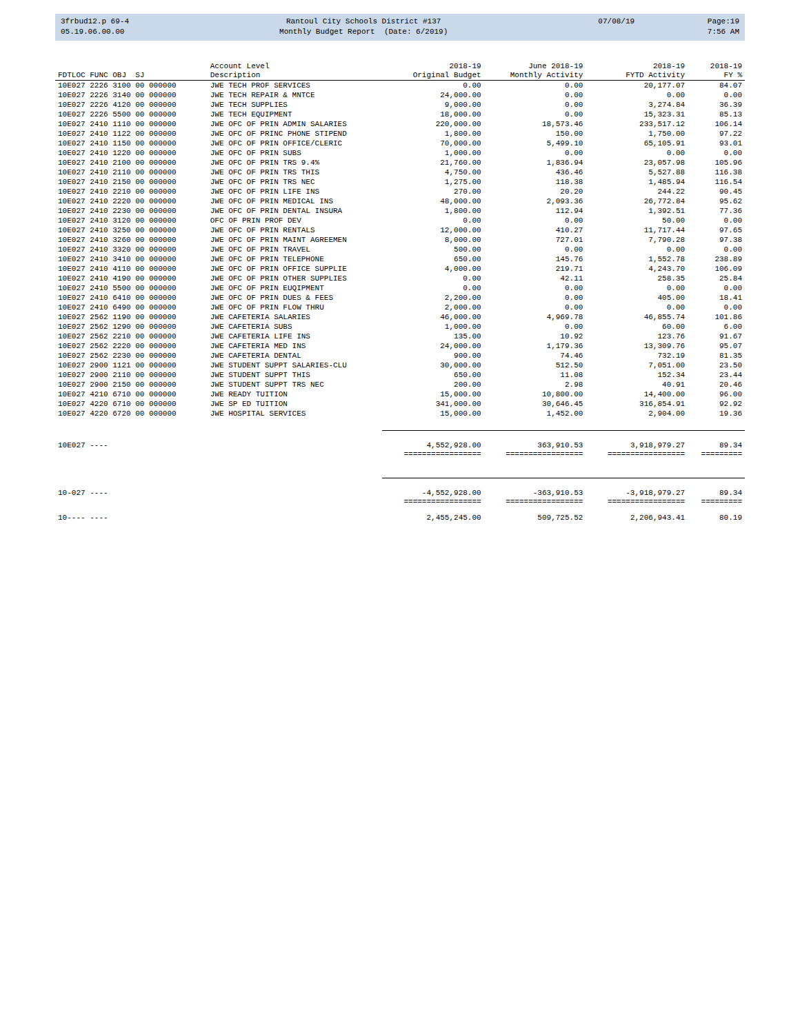3frbud12.p 69-4 05.19.06.00.00
Rantoul City Schools District #137 Monthly Budget Report (Date: 6/2019)
07/08/19 Page:19 7:56 AM
| | Account Level | 2018-19 | June 2018-19 | 2018-19 | 2018-19 |
| FDTLOC FUNC OBJ SJ | Description | Original Budget | Monthly Activity | FYTD Activity | FY % |
| 10E027 2226 3100 00 000000 | JWE TECH PROF SERVICES | 0.00 | 0.00 | 20,177.07 | 84.07 |
| 10E027 2226 3140 00 000000 | JWE TECH REPAIR & MNTCE | 24,000.00 | 0.00 | 0.00 | 0.00 |
| 10E027 2226 4120 00 000000 | JWE TECH SUPPLIES | 9,000.00 | 0.00 | 3,274.84 | 36.39 |
| 10E027 2226 5500 00 000000 | JWE TECH EQUIPMENT | 18,000.00 | 0.00 | 15,323.31 | 85.13 |
| 10E027 2410 1110 00 000000 | JWE OFC OF PRIN ADMIN SALARIES | 220,000.00 | 18,573.46 | 233,517.12 | 106.14 |
| 10E027 2410 1122 00 000000 | JWE OFC OF PRINC PHONE STIPEND | 1,800.00 | 150.00 | 1,750.00 | 97.22 |
| 10E027 2410 1150 00 000000 | JWE OFC OF PRIN OFFICE/CLERIC | 70,000.00 | 5,499.10 | 65,105.91 | 93.01 |
| 10E027 2410 1220 00 000000 | JWE OFC OF PRIN SUBS | 1,000.00 | 0.00 | 0.00 | 0.00 |
| 10E027 2410 2100 00 000000 | JWE OFC OF PRIN TRS 9.4% | 21,760.00 | 1,836.94 | 23,057.98 | 105.96 |
| 10E027 2410 2110 00 000000 | JWE OFC OF PRIN TRS THIS | 4,750.00 | 436.46 | 5,527.88 | 116.38 |
| 10E027 2410 2150 00 000000 | JWE OFC OF PRIN TRS NEC | 1,275.00 | 118.38 | 1,485.94 | 116.54 |
| 10E027 2410 2210 00 000000 | JWE OFC OF PRIN LIFE INS | 270.00 | 20.20 | 244.22 | 90.45 |
| 10E027 2410 2220 00 000000 | JWE OFC OF PRIN MEDICAL INS | 48,000.00 | 2,093.36 | 26,772.84 | 95.62 |
| 10E027 2410 2230 00 000000 | JWE OFC OF PRIN DENTAL INSURA | 1,800.00 | 112.94 | 1,392.51 | 77.36 |
| 10E027 2410 3120 00 000000 | OFC OF PRIN PROF DEV | 0.00 | 0.00 | 50.00 | 0.00 |
| 10E027 2410 3250 00 000000 | JWE OFC OF PRIN RENTALS | 12,000.00 | 410.27 | 11,717.44 | 97.65 |
| 10E027 2410 3260 00 000000 | JWE OFC OF PRIN MAINT AGREEMEN | 8,000.00 | 727.01 | 7,790.28 | 97.38 |
| 10E027 2410 3320 00 000000 | JWE OFC OF PRIN TRAVEL | 500.00 | 0.00 | 0.00 | 0.00 |
| 10E027 2410 3410 00 000000 | JWE OFC OF PRIN TELEPHONE | 650.00 | 145.76 | 1,552.78 | 238.89 |
| 10E027 2410 4110 00 000000 | JWE OFC OF PRIN OFFICE SUPPLIE | 4,000.00 | 219.71 | 4,243.70 | 106.09 |
| 10E027 2410 4190 00 000000 | JWE OFC OF PRIN OTHER SUPPLIES | 0.00 | 42.11 | 258.35 | 25.84 |
| 10E027 2410 5500 00 000000 | JWE OFC OF PRIN EUQIPMENT | 0.00 | 0.00 | 0.00 | 0.00 |
| 10E027 2410 6410 00 000000 | JWE OFC OF PRIN DUES & FEES | 2,200.00 | 0.00 | 405.00 | 18.41 |
| 10E027 2410 6490 00 000000 | JWE OFC OF PRIN FLOW THRU | 2,000.00 | 0.00 | 0.00 | 0.00 |
| 10E027 2562 1190 00 000000 | JWE CAFETERIA SALARIES | 46,000.00 | 4,969.78 | 46,855.74 | 101.86 |
| 10E027 2562 1290 00 000000 | JWE CAFETERIA SUBS | 1,000.00 | 0.00 | 60.00 | 6.00 |
| 10E027 2562 2210 00 000000 | JWE CAFETERIA LIFE INS | 135.00 | 10.92 | 123.76 | 91.67 |
| 10E027 2562 2220 00 000000 | JWE CAFETERIA MED INS | 24,000.00 | 1,179.36 | 13,309.76 | 95.07 |
| 10E027 2562 2230 00 000000 | JWE CAFETERIA DENTAL | 900.00 | 74.46 | 732.19 | 81.35 |
| 10E027 2900 1121 00 000000 | JWE STUDENT SUPPT SALARIES-CLU | 30,000.00 | 512.50 | 7,051.00 | 23.50 |
| 10E027 2900 2110 00 000000 | JWE STUDENT SUPPT THIS | 650.00 | 11.08 | 152.34 | 23.44 |
| 10E027 2900 2150 00 000000 | JWE STUDENT SUPPT TRS NEC | 200.00 | 2.98 | 40.91 | 20.46 |
| 10E027 4210 6710 00 000000 | JWE READY TUITION | 15,000.00 | 10,800.00 | 14,400.00 | 96.00 |
| 10E027 4220 6710 00 000000 | JWE SP ED TUITION | 341,000.00 | 30,646.45 | 316,854.91 | 92.92 |
| 10E027 4220 6720 00 000000 | JWE HOSPITAL SERVICES | 15,000.00 | 1,452.00 | 2,904.00 | 19.36 |
| 10E027 ---- | | 4,552,928.00 | 363,910.53 | 3,918,979.27 | 89.34 |
| | | ================= | ================= | ================= | ========= |
| 10-027 ---- | | -4,552,928.00 | -363,910.53 | -3,918,979.27 | 89.34 |
| | | ================= | ================= | ================= | ========= |
| 10---- ---- | | 2,455,245.00 | 509,725.52 | 2,206,943.41 | 80.19 |